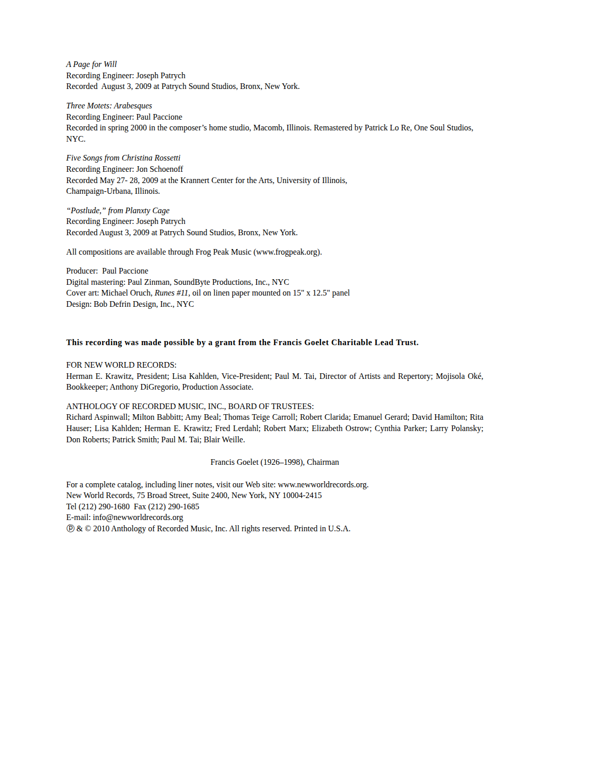A Page for Will
Recording Engineer: Joseph Patrych
Recorded August 3, 2009 at Patrych Sound Studios, Bronx, New York.
Three Motets: Arabesques
Recording Engineer: Paul Paccione
Recorded in spring 2000 in the composer’s home studio, Macomb, Illinois. Remastered by Patrick Lo Re, One Soul Studios, NYC.
Five Songs from Christina Rossetti
Recording Engineer: Jon Schoenoff
Recorded May 27- 28, 2009 at the Krannert Center for the Arts, University of Illinois,
Champaign-Urbana, Illinois.
“Postlude,” from Planxty Cage
Recording Engineer: Joseph Patrych
Recorded August 3, 2009 at Patrych Sound Studios, Bronx, New York.
All compositions are available through Frog Peak Music (www.frogpeak.org).
Producer: Paul Paccione
Digital mastering: Paul Zinman, SoundByte Productions, Inc., NYC
Cover art: Michael Oruch, Runes #11, oil on linen paper mounted on 15" x 12.5" panel
Design: Bob Defrin Design, Inc., NYC
This recording was made possible by a grant from the Francis Goelet Charitable Lead Trust.
FOR NEW WORLD RECORDS:
Herman E. Krawitz, President; Lisa Kahlden, Vice-President; Paul M. Tai, Director of Artists and Repertory; Mojisola Oké, Bookkeeper; Anthony DiGregorio, Production Associate.
ANTHOLOGY OF RECORDED MUSIC, INC., BOARD OF TRUSTEES:
Richard Aspinwall; Milton Babbitt; Amy Beal; Thomas Teige Carroll; Robert Clarida; Emanuel Gerard; David Hamilton; Rita Hauser; Lisa Kahlden; Herman E. Krawitz; Fred Lerdahl; Robert Marx; Elizabeth Ostrow; Cynthia Parker; Larry Polansky; Don Roberts; Patrick Smith; Paul M. Tai; Blair Weille.
Francis Goelet (1926–1998), Chairman
For a complete catalog, including liner notes, visit our Web site: www.newworldrecords.org.
New World Records, 75 Broad Street, Suite 2400, New York, NY 10004-2415
Tel (212) 290-1680 Fax (212) 290-1685
E-mail: info@newworldrecords.org
ⓟ & © 2010 Anthology of Recorded Music, Inc. All rights reserved. Printed in U.S.A.